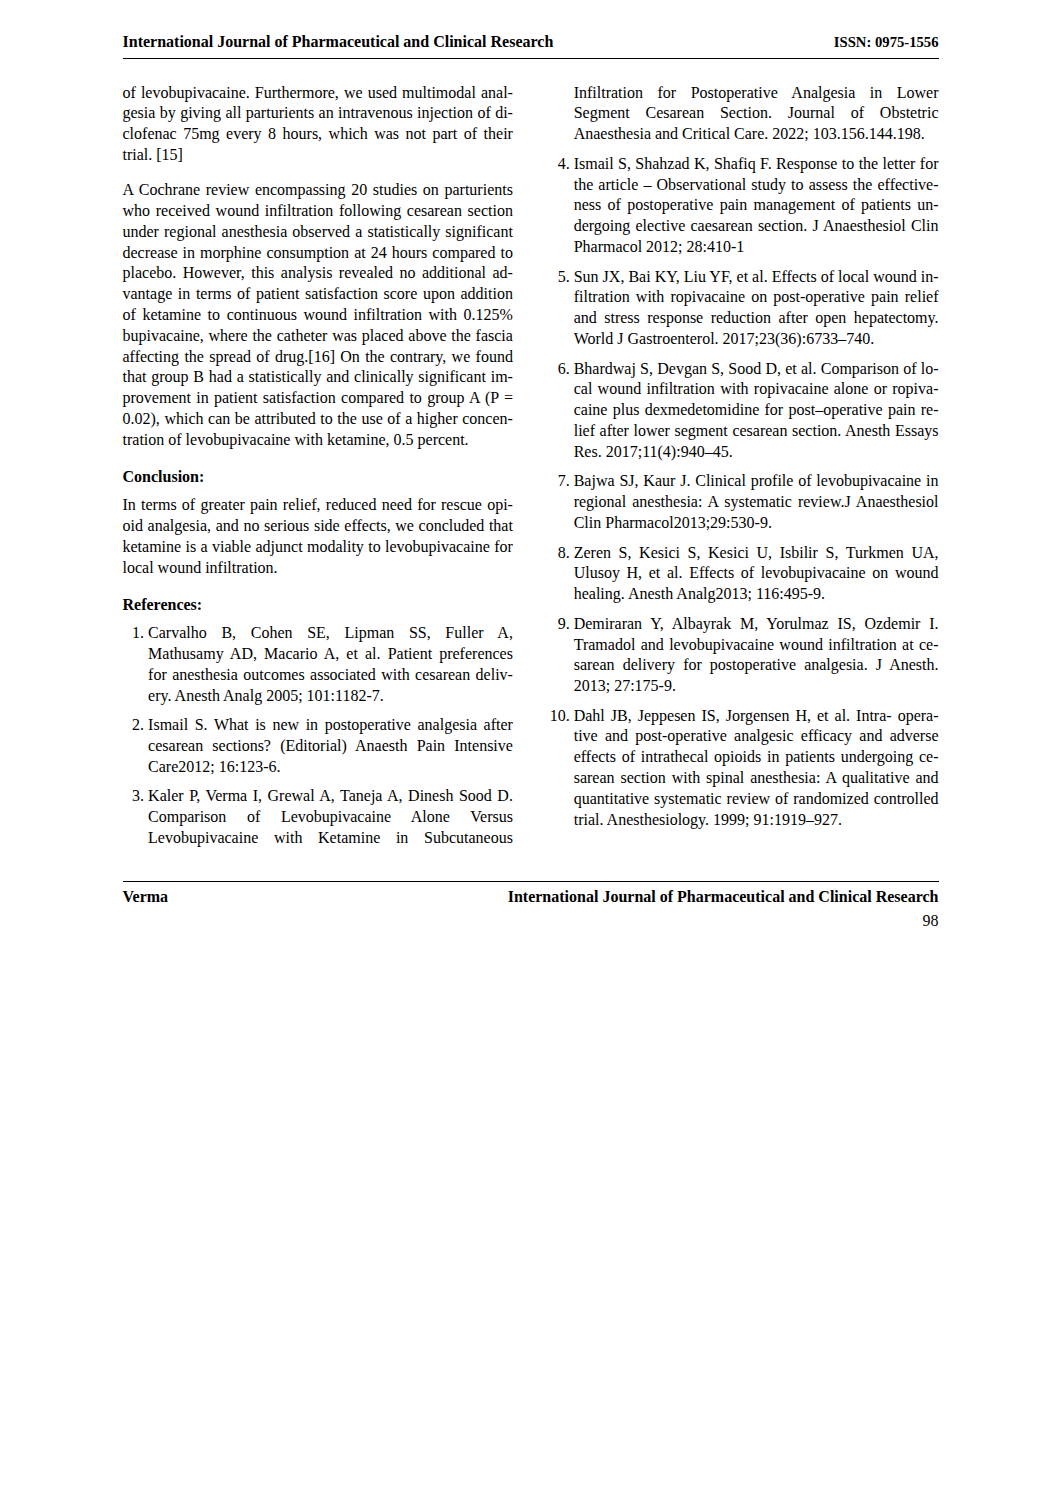International Journal of Pharmaceutical and Clinical Research ISSN: 0975-1556
of levobupivacaine. Furthermore, we used multimodal analgesia by giving all parturients an intravenous injection of diclofenac 75mg every 8 hours, which was not part of their trial. [15]
A Cochrane review encompassing 20 studies on parturients who received wound infiltration following cesarean section under regional anesthesia observed a statistically significant decrease in morphine consumption at 24 hours compared to placebo. However, this analysis revealed no additional advantage in terms of patient satisfaction score upon addition of ketamine to continuous wound infiltration with 0.125% bupivacaine, where the catheter was placed above the fascia affecting the spread of drug.[16] On the contrary, we found that group B had a statistically and clinically significant improvement in patient satisfaction compared to group A (P = 0.02), which can be attributed to the use of a higher concentration of levobupivacaine with ketamine, 0.5 percent.
Conclusion:
In terms of greater pain relief, reduced need for rescue opioid analgesia, and no serious side effects, we concluded that ketamine is a viable adjunct modality to levobupivacaine for local wound infiltration.
References:
Carvalho B, Cohen SE, Lipman SS, Fuller A, Mathusamy AD, Macario A, et al. Patient preferences for anesthesia outcomes associated with cesarean delivery. Anesth Analg 2005; 101:1182-7.
Ismail S. What is new in postoperative analgesia after cesarean sections? (Editorial) Anaesth Pain Intensive Care2012; 16:123-6.
Kaler P, Verma I, Grewal A, Taneja A, Dinesh Sood D. Comparison of Levobupivacaine Alone Versus Levobupivacaine with Ketamine in Subcutaneous Infiltration for Postoperative Analgesia in Lower Segment Cesarean Section. Journal of Obstetric Anaesthesia and Critical Care. 2022; 103.156.144.198.
Ismail S, Shahzad K, Shafiq F. Response to the letter for the article – Observational study to assess the effectiveness of postoperative pain management of patients undergoing elective caesarean section. J Anaesthesiol Clin Pharmacol 2012; 28:410-1
Sun JX, Bai KY, Liu YF, et al. Effects of local wound infiltration with ropivacaine on post-operative pain relief and stress response reduction after open hepatectomy. World J Gastroenterol. 2017;23(36):6733–740.
Bhardwaj S, Devgan S, Sood D, et al. Comparison of local wound infiltration with ropivacaine alone or ropivacaine plus dexmedetomidine for post–operative pain relief after lower segment cesarean section. Anesth Essays Res. 2017;11(4):940–45.
Bajwa SJ, Kaur J. Clinical profile of levobupivacaine in regional anesthesia: A systematic review.J Anaesthesiol Clin Pharmacol2013;29:530-9.
Zeren S, Kesici S, Kesici U, Isbilir S, Turkmen UA, Ulusoy H, et al. Effects of levobupivacaine on wound healing. Anesth Analg2013; 116:495-9.
Demiraran Y, Albayrak M, Yorulmaz IS, Ozdemir I. Tramadol and levobupivacaine wound infiltration at cesarean delivery for postoperative analgesia. J Anesth. 2013; 27:175-9.
Dahl JB, Jeppesen IS, Jorgensen H, et al. Intra- operative and post-operative analgesic efficacy and adverse effects of intrathecal opioids in patients undergoing cesarean section with spinal anesthesia: A qualitative and quantitative systematic review of randomized controlled trial. Anesthesiology. 1999; 91:1919–927.
Verma International Journal of Pharmaceutical and Clinical Research
98